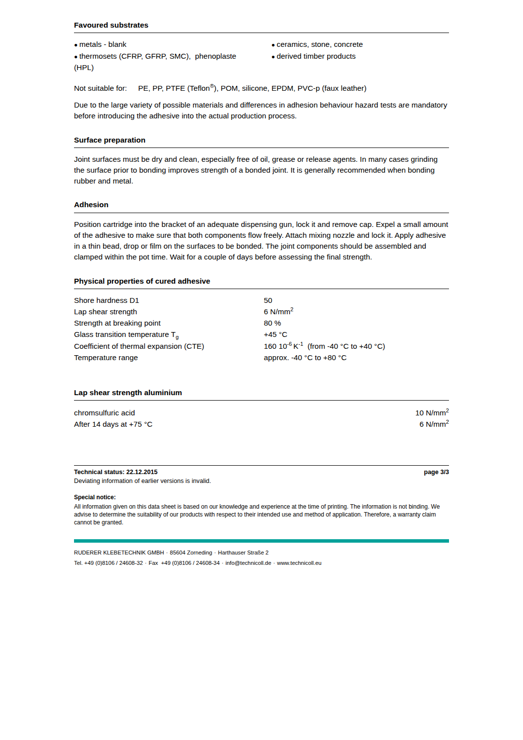Favoured substrates
metals - blank
thermosets (CFRP, GFRP, SMC), phenoplaste (HPL)
ceramics, stone, concrete
derived timber products
Not suitable for: PE, PP, PTFE (Teflon®), POM, silicone, EPDM, PVC-p (faux leather)
Due to the large variety of possible materials and differences in adhesion behaviour hazard tests are mandatory before introducing the adhesive into the actual production process.
Surface preparation
Joint surfaces must be dry and clean, especially free of oil, grease or release agents. In many cases grinding the surface prior to bonding improves strength of a bonded joint. It is generally recommended when bonding rubber and metal.
Adhesion
Position cartridge into the bracket of an adequate dispensing gun, lock it and remove cap. Expel a small amount of the adhesive to make sure that both components flow freely. Attach mixing nozzle and lock it. Apply adhesive in a thin bead, drop or film on the surfaces to be bonded. The joint components should be assembled and clamped within the pot time. Wait for a couple of days before assessing the final strength.
Physical properties of cured adhesive
| Shore hardness D1 | 50 |
| Lap shear strength | 6 N/mm 2 |
| Strength at breaking point | 80 % |
| Glass transition temperature T g | +45 °C |
| Coefficient of thermal expansion (CTE) | 160 10 -6 K -1 (from -40 °C to +40 °C) |
| Temperature range | approx. -40 °C to +80 °C |
Lap shear strength aluminium
| chromsulfuric acid | 10 N/mm 2 |
| After 14 days at +75 °C | 6 N/mm 2 |
Technical status: 22.12.2015 page 3/3
Deviating information of earlier versions is invalid.
Special notice: All information given on this data sheet is based on our knowledge and experience at the time of printing. The information is not binding. We advise to determine the suitability of our products with respect to their intended use and method of application. Therefore, a warranty claim cannot be granted.
RUDERER KLEBETECHNIK GMBH·85604 Zorneding·Harthauser Straße 2
Tel. +49 (0)8106 / 24608-32·Fax +49 (0)8106 / 24608-34·info@technicoll.de·www.technicoll.eu